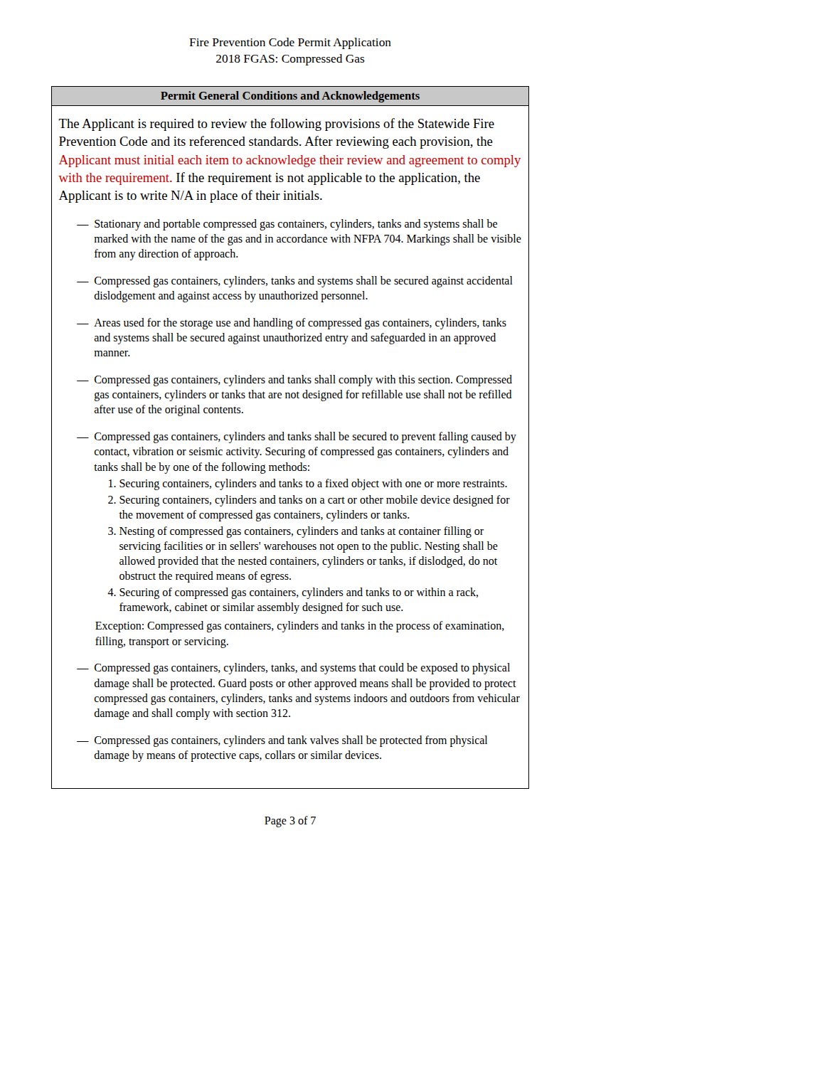Fire Prevention Code Permit Application
2018 FGAS: Compressed Gas
Permit General Conditions and Acknowledgements
The Applicant is required to review the following provisions of the Statewide Fire Prevention Code and its referenced standards. After reviewing each provision, the Applicant must initial each item to acknowledge their review and agreement to comply with the requirement. If the requirement is not applicable to the application, the Applicant is to write N/A in place of their initials.
Stationary and portable compressed gas containers, cylinders, tanks and systems shall be marked with the name of the gas and in accordance with NFPA 704. Markings shall be visible from any direction of approach.
Compressed gas containers, cylinders, tanks and systems shall be secured against accidental dislodgement and against access by unauthorized personnel.
Areas used for the storage use and handling of compressed gas containers, cylinders, tanks and systems shall be secured against unauthorized entry and safeguarded in an approved manner.
Compressed gas containers, cylinders and tanks shall comply with this section. Compressed gas containers, cylinders or tanks that are not designed for refillable use shall not be refilled after use of the original contents.
Compressed gas containers, cylinders and tanks shall be secured to prevent falling caused by contact, vibration or seismic activity. Securing of compressed gas containers, cylinders and tanks shall be by one of the following methods:
Securing containers, cylinders and tanks to a fixed object with one or more restraints.
Securing containers, cylinders and tanks on a cart or other mobile device designed for the movement of compressed gas containers, cylinders or tanks.
Nesting of compressed gas containers, cylinders and tanks at container filling or servicing facilities or in sellers' warehouses not open to the public. Nesting shall be allowed provided that the nested containers, cylinders or tanks, if dislodged, do not obstruct the required means of egress.
Securing of compressed gas containers, cylinders and tanks to or within a rack, framework, cabinet or similar assembly designed for such use.
Exception: Compressed gas containers, cylinders and tanks in the process of examination, filling, transport or servicing.
Compressed gas containers, cylinders, tanks, and systems that could be exposed to physical damage shall be protected. Guard posts or other approved means shall be provided to protect compressed gas containers, cylinders, tanks and systems indoors and outdoors from vehicular damage and shall comply with section 312.
Compressed gas containers, cylinders and tank valves shall be protected from physical damage by means of protective caps, collars or similar devices.
Page 3 of 7